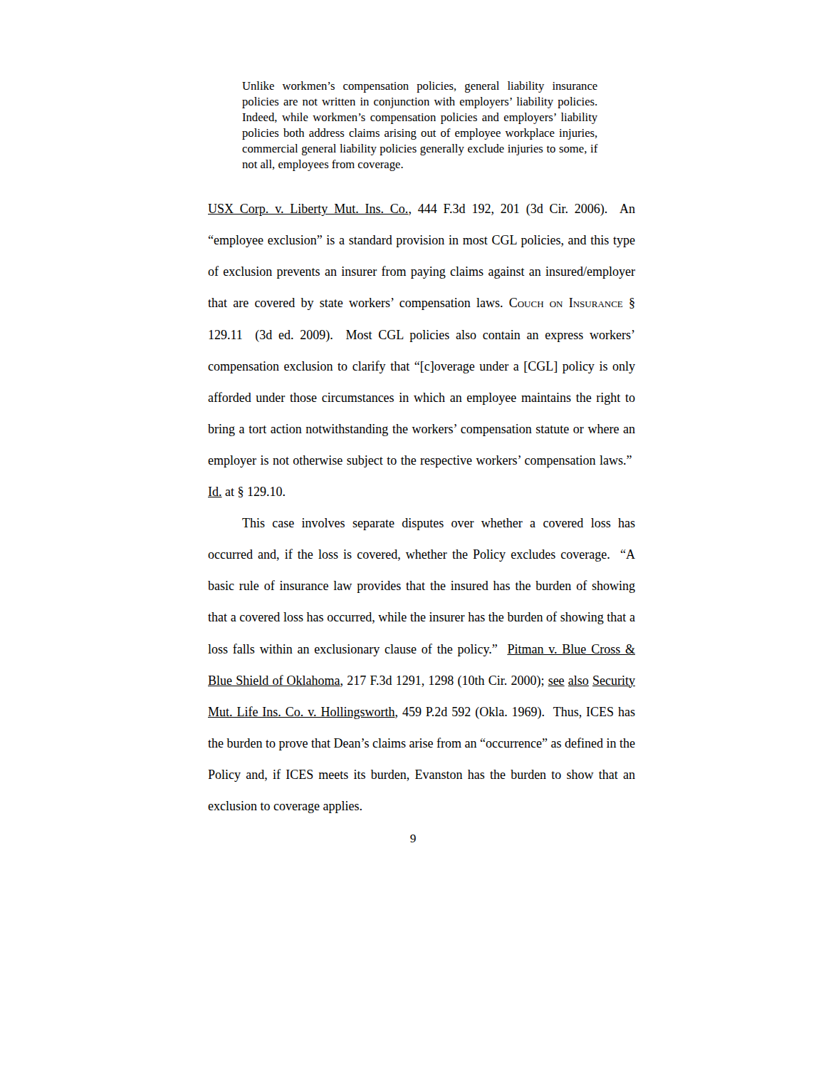Unlike workmen’s compensation policies, general liability insurance policies are not written in conjunction with employers’ liability policies. Indeed, while workmen’s compensation policies and employers’ liability policies both address claims arising out of employee workplace injuries, commercial general liability policies generally exclude injuries to some, if not all, employees from coverage.
USX Corp. v. Liberty Mut. Ins. Co., 444 F.3d 192, 201 (3d Cir. 2006). An “employee exclusion” is a standard provision in most CGL policies, and this type of exclusion prevents an insurer from paying claims against an insured/employer that are covered by state workers’ compensation laws. Couch on Insurance § 129.11 (3d ed. 2009). Most CGL policies also contain an express workers’ compensation exclusion to clarify that “[c]overage under a [CGL] policy is only afforded under those circumstances in which an employee maintains the right to bring a tort action notwithstanding the workers’ compensation statute or where an employer is not otherwise subject to the respective workers’ compensation laws.” Id. at § 129.10.
This case involves separate disputes over whether a covered loss has occurred and, if the loss is covered, whether the Policy excludes coverage. “A basic rule of insurance law provides that the insured has the burden of showing that a covered loss has occurred, while the insurer has the burden of showing that a loss falls within an exclusionary clause of the policy.” Pitman v. Blue Cross & Blue Shield of Oklahoma, 217 F.3d 1291, 1298 (10th Cir. 2000); see also Security Mut. Life Ins. Co. v. Hollingsworth, 459 P.2d 592 (Okla. 1969). Thus, ICES has the burden to prove that Dean’s claims arise from an “occurrence” as defined in the Policy and, if ICES meets its burden, Evanston has the burden to show that an exclusion to coverage applies.
9